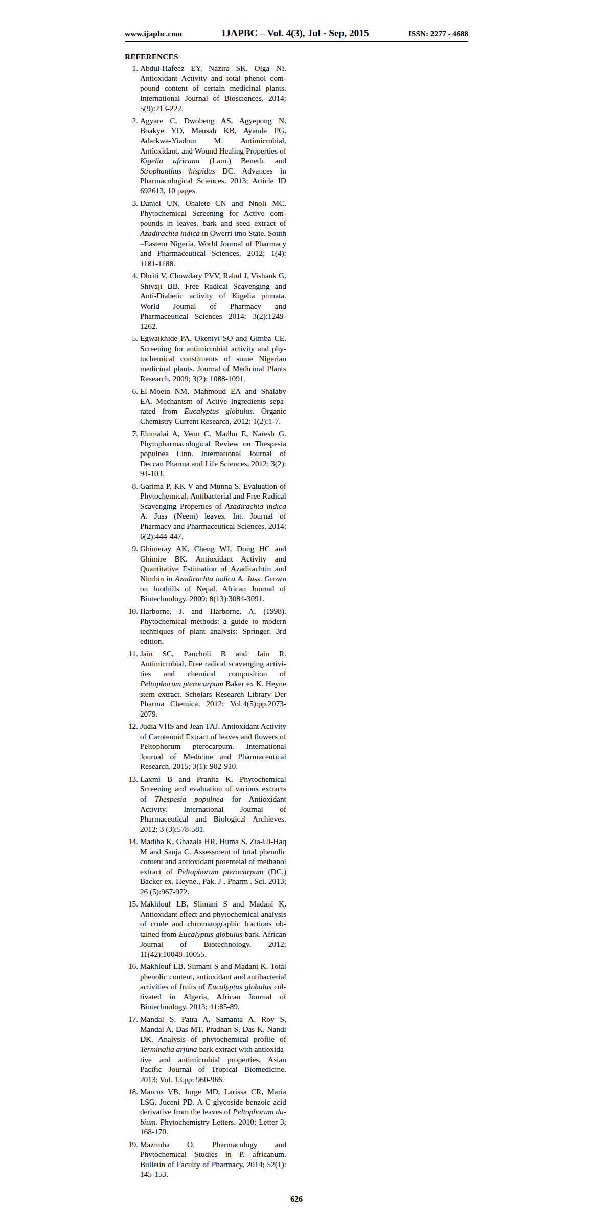www.ijapbc.com IJAPBC – Vol. 4(3), Jul - Sep, 2015 ISSN: 2277 - 4688
REFERENCES
Abdul-Hafeez EY, Nazira SK, Olga NI. Antioxidant Activity and total phenol compound content of certain medicinal plants. International Journal of Biosciences, 2014; 5(9):213-222.
Agyare C, Dwobeng AS, Agyepong N, Boakye YD, Mensah KB, Ayande PG, Adarkwa-Yiadom M. Antimicrobial, Antioxidant, and Wound Healing Properties of Kigelia africana (Lam.) Beneth. and Strophanthus hispidus DC. Advances in Pharmacological Sciences, 2013; Article ID 692613, 10 pages.
Daniel UN, Ohalete CN and Nnoli MC. Phytochemical Screening for Active compounds in leaves, bark and seed extract of Azadirachta indica in Owerri imo State. South –Eastern Nigeria. World Journal of Pharmacy and Pharmaceutical Sciences, 2012; 1(4): 1181-1188.
Dhriti V, Chowdary PVV, Rahul J, Vishank G, Shivaji BB. Free Radical Scavenging and Anti-Diabetic activity of Kigelia pinnata. World Journal of Pharmacy and Pharmaceutical Sciences 2014; 3(2):1249-1262.
Egwaikhide PA, Okeniyi SO and Gimba CE. Screening for antimicrobial activity and phytochemical constituents of some Nigerian medicinal plants. Journal of Medicinal Plants Research, 2009; 3(2): 1088-1091.
El-Moein NM, Mahmoud EA and Shalaby EA. Mechanism of Active Ingredients separated from Eucalyptus globulus. Organic Chemistry Current Research, 2012; 1(2):1-7.
Elumalai A, Venu C, Madhu E, Naresh G. Phytopharmacological Review on Thespesia populnea Linn. International Journal of Deccan Pharma and Life Sciences, 2012; 3(2): 94-103.
Garima P, KK V and Munna S. Evaluation of Phytochemical, Antibacterial and Free Radical Scavenging Properties of Azadirachta indica A. Juss (Neem) leaves. Int. Journal of Pharmacy and Pharmaceutical Sciences. 2014; 6(2):444-447.
Ghimeray AK, Cheng WJ, Dong HC and Ghimire BK. Antioxidant Activity and Quantitative Estimation of Azadirachtin and Nimbin in Azadirachta indica A. Juss. Grown on foothills of Nepal. African Journal of Biotechnology. 2009; 8(13):3084-3091.
Harborne, J. and Harborne, A. (1998). Phytochemical methods: a guide to modern techniques of plant analysis: Springer. 3rd edition.
Jain SC, Pancholi B and Jain R. Antimicrobial, Free radical scavenging activities and chemical composition of Peltophorum pterocarpum Baker ex K. Heyne stem extract. Scholars Research Library Der Pharma Chemica, 2012; Vol.4(5):pp.2073-2079.
Judia VHS and Jean TAJ. Antioxidant Activity of Carotenoid Extract of leaves and flowers of Peltophorum pterocarpum. International Journal of Medicine and Pharmaceutical Research, 2015; 3(1): 902-910.
Laxmi B and Pranita K. Phytochemical Screening and evaluation of various extracts of Thespesia populnea for Antioxidant Activity. International Journal of Pharmaceutical and Biological Archieves, 2012; 3 (3):578-581.
Madiha K, Ghazala HR, Huma S, Zia-Ul-Haq M and Sanja C. Assessment of total phenolic content and antioxidant potenteial of methanol extract of Peltophorum pterocarpum (DC.) Backer ex. Heyne., Pak. J . Pharm . Sci. 2013; 26 (5):967-972.
Makhlouf LB, Slimani S and Madani K, Antioxidant effect and phytochemical analysis of crude and chromatographic fractions obtained from Eucalyptus globulus bark. African Journal of Biotechnology. 2012; 11(42):10048-10055.
Makhlouf LB, Slimani S and Madani K. Total phenolic content, antioxidant and antibacterial activities of fruits of Eucalyptus globulus cultivated in Algeria, African Journal of Biotechnology. 2013; 41:85-89.
Mandal S, Patra A, Samanta A, Roy S, Mandal A, Das MT, Pradhan S, Das K, Nandi DK. Analysis of phytochemical profile of Terminalia arjuna bark extract with antioxidative and antimicrobial properties, Asian Pacific Journal of Tropical Biomedicine. 2013; Vol. 13.pp: 960-966.
Marcus VB, Jorge MD, Larissa CR, Maria LSG, Juceni PD. A C-glycoside benzoic acid derivative from the leaves of Peltophorum dubium. Phytochemistry Letters, 2010; Letter 3; 168-170.
Mazimba O. Pharmacology and Phytochemical Studies in P. africanum. Bulletin of Faculty of Pharmacy, 2014; 52(1): 145-153.
626